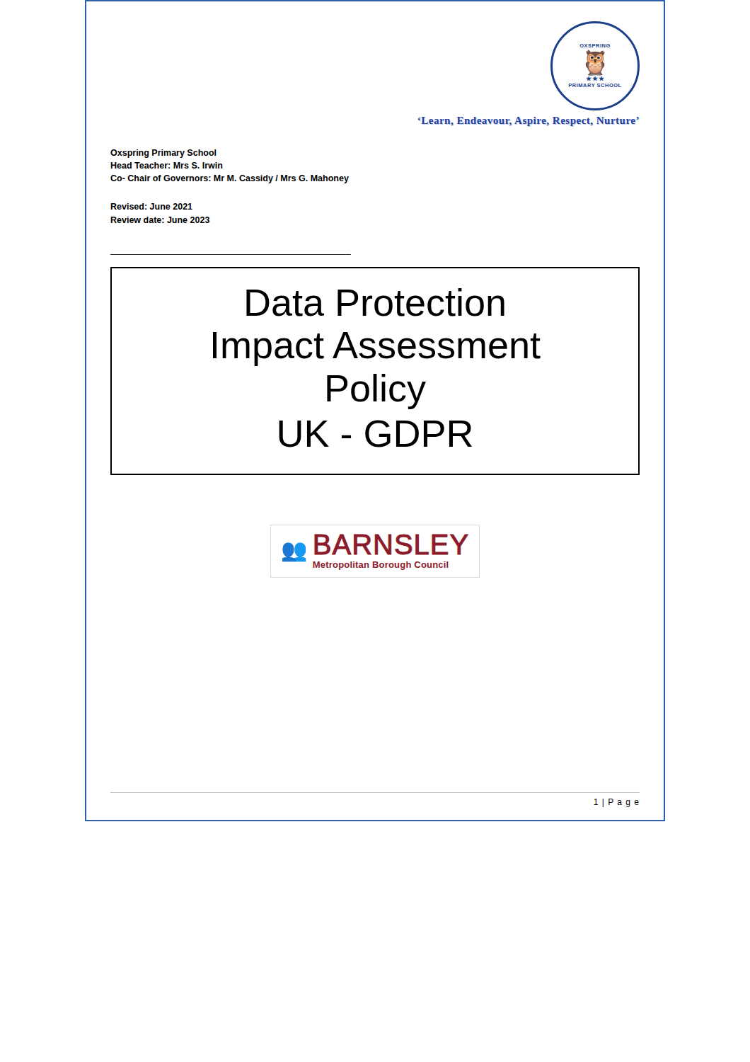Oxspring
🦉
★★★
Primary School
‘Learn, Endeavour, Aspire, Respect, Nurture’
Oxspring Primary School
Head Teacher: Mrs S. Irwin
Co- Chair of Governors: Mr M. Cassidy / Mrs G. Mahoney
Revised: June 2021
Review date: June 2023
_______________________________________________
Data Protection
Impact Assessment
Policy
UK - GDPR
👥
BARNSLEY
Metropolitan Borough Council
1 | P a g e